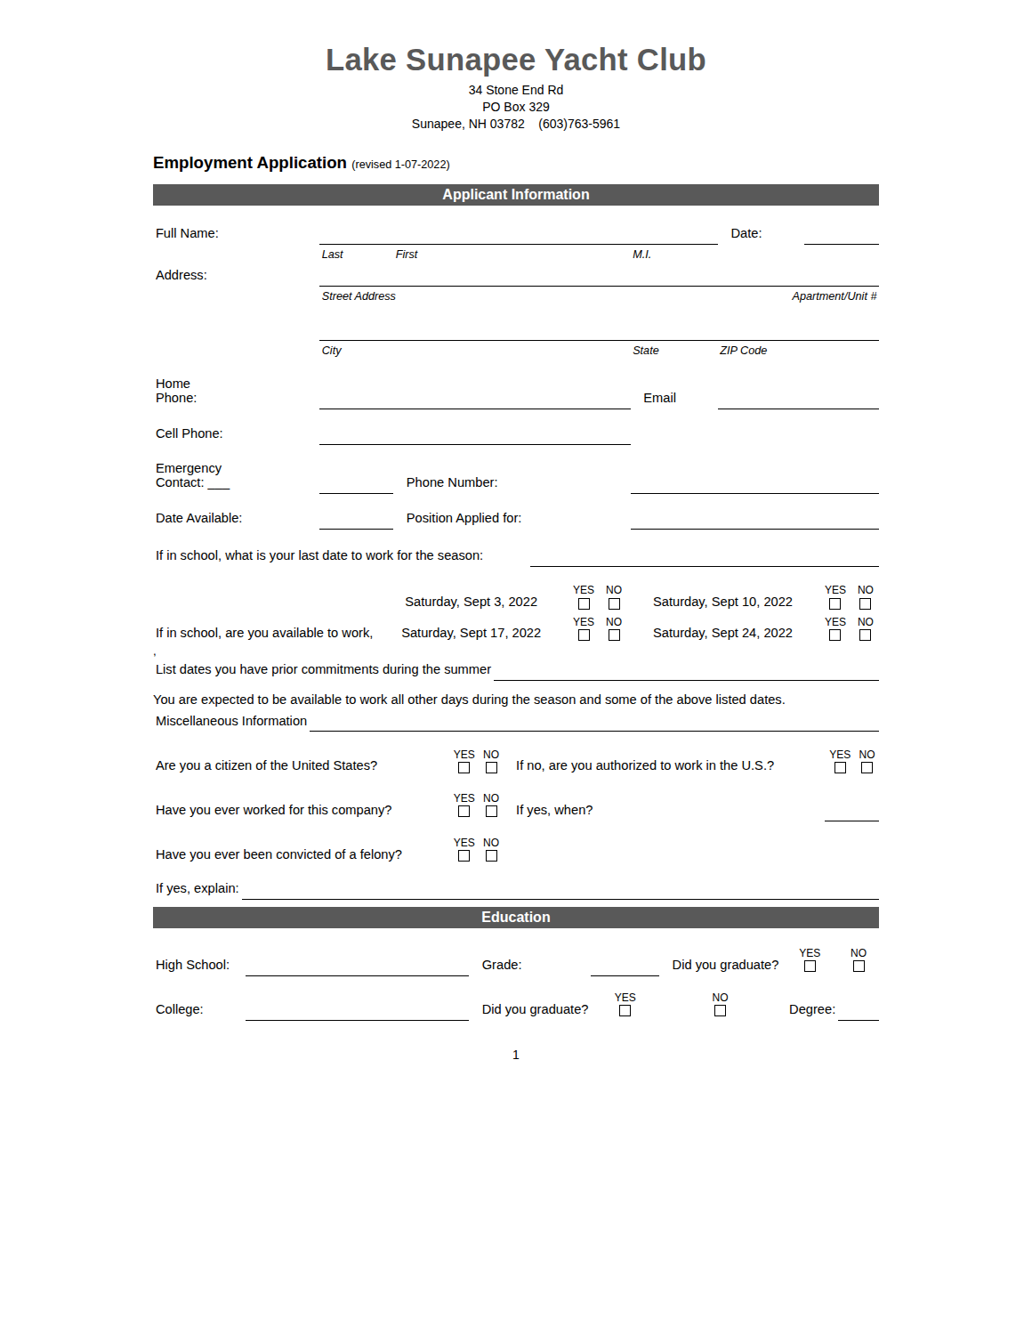Lake Sunapee Yacht Club
34 Stone End Rd
PO Box 329
Sunapee, NH 03782 (603)763-5961
Employment Application (revised 1-07-2022)
Applicant Information
| Full Name: | | Date: | |
| | Last | First | M.I. | |
| Address: | |
| | Street Address | Apartment/Unit # |
| | City | State | ZIP Code |
| Home Phone: | | Email | |
| Cell Phone: | | |
| Emergency Contact: ___ | | Phone Number: | |
| Date Available: | | Position Applied for: | |
| If in school, what is your last date to work for the season: | |
| If in school, are you available to work, | Saturday, Sept 3, 2022 | YES | NO | Saturday, Sept 10, 2022 | YES | NO |
| Saturday, Sept 17, 2022 | YES | NO | Saturday, Sept 24, 2022 | YES | NO |
,
| List dates you have prior commitments during the summer | |
You are expected to be available to work all other days during the season and some of the above listed dates.
| Miscellaneous Information | |
| Are you a citizen of the United States? | YES | NO | If no, are you authorized to work in the U.S.? | YES | NO |
| Have you ever worked for this company? | YES | NO | If yes, when? | |
| Have you ever been convicted of a felony? | YES | NO | |
| If yes, explain: | |
Education
| High School: | | Grade: | | Did you graduate? | YES | NO |
| College: | | Did you graduate? | YES | NO | Degree: | |
1